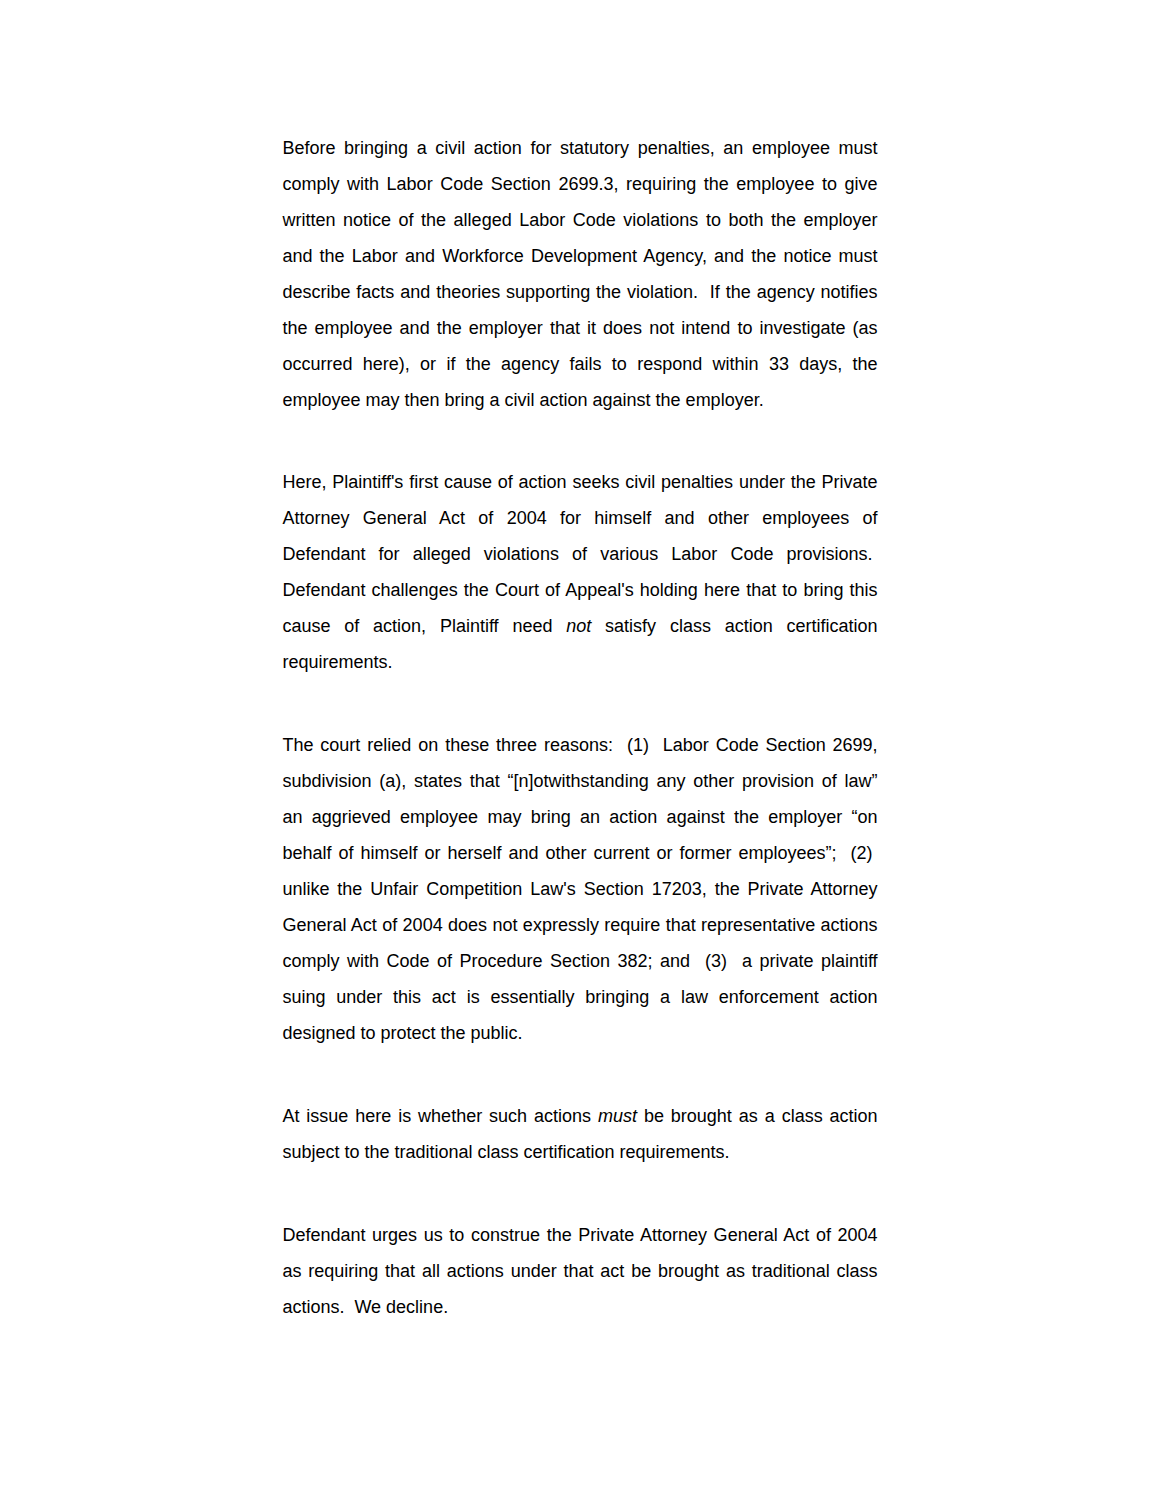Before bringing a civil action for statutory penalties, an employee must comply with Labor Code Section 2699.3, requiring the employee to give written notice of the alleged Labor Code violations to both the employer and the Labor and Workforce Development Agency, and the notice must describe facts and theories supporting the violation. If the agency notifies the employee and the employer that it does not intend to investigate (as occurred here), or if the agency fails to respond within 33 days, the employee may then bring a civil action against the employer.
Here, Plaintiff's first cause of action seeks civil penalties under the Private Attorney General Act of 2004 for himself and other employees of Defendant for alleged violations of various Labor Code provisions. Defendant challenges the Court of Appeal's holding here that to bring this cause of action, Plaintiff need not satisfy class action certification requirements.
The court relied on these three reasons: (1) Labor Code Section 2699, subdivision (a), states that “[n]otwithstanding any other provision of law” an aggrieved employee may bring an action against the employer “on behalf of himself or herself and other current or former employees”; (2) unlike the Unfair Competition Law's Section 17203, the Private Attorney General Act of 2004 does not expressly require that representative actions comply with Code of Procedure Section 382; and (3) a private plaintiff suing under this act is essentially bringing a law enforcement action designed to protect the public.
At issue here is whether such actions must be brought as a class action subject to the traditional class certification requirements.
Defendant urges us to construe the Private Attorney General Act of 2004 as requiring that all actions under that act be brought as traditional class actions. We decline.